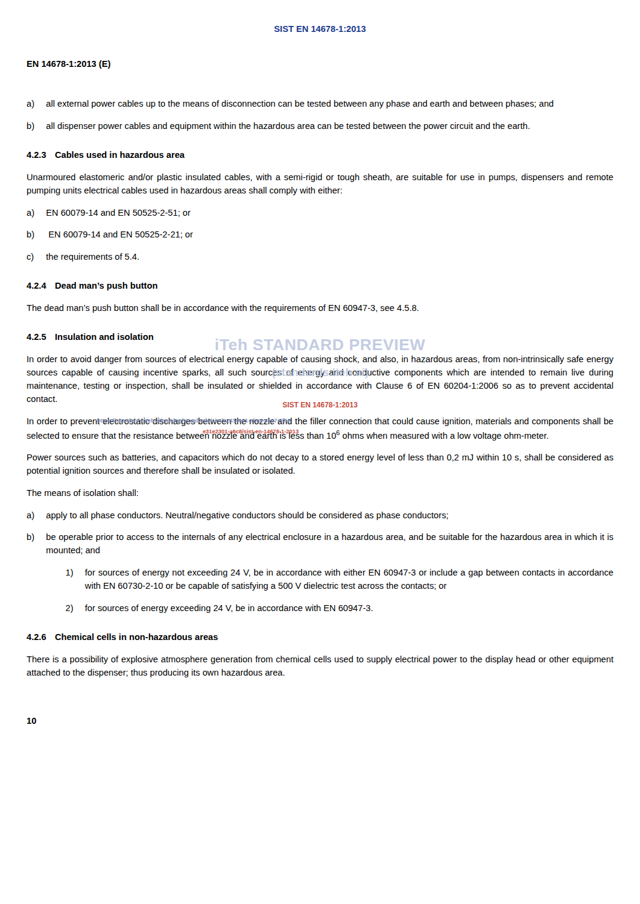SIST EN 14678-1:2013
EN 14678-1:2013 (E)
a) all external power cables up to the means of disconnection can be tested between any phase and earth and between phases; and
b) all dispenser power cables and equipment within the hazardous area can be tested between the power circuit and the earth.
4.2.3 Cables used in hazardous area
Unarmoured elastomeric and/or plastic insulated cables, with a semi-rigid or tough sheath, are suitable for use in pumps, dispensers and remote pumping units electrical cables used in hazardous areas shall comply with either:
a) EN 60079-14 and EN 50525-2-51; or
b) EN 60079-14 and EN 50525-2-21; or
c) the requirements of 5.4.
4.2.4 Dead man’s push button
The dead man’s push button shall be in accordance with the requirements of EN 60947-3, see 4.5.8.
4.2.5 Insulation and isolation
In order to avoid danger from sources of electrical energy capable of causing shock, and also, in hazardous areas, from non-intrinsically safe energy sources capable of causing incentive sparks, all such sources of energy and conductive components which are intended to remain live during maintenance, testing or inspection, shall be insulated or shielded in accordance with Clause 6 of EN 60204-1:2006 so as to prevent accidental contact.
In order to prevent electrostatic discharges between the nozzle and the filler connection that could cause ignition, materials and components shall be selected to ensure that the resistance between nozzle and earth is less than 106 ohms when measured with a low voltage ohm-meter.
Power sources such as batteries, and capacitors which do not decay to a stored energy level of less than 0,2 mJ within 10 s, shall be considered as potential ignition sources and therefore shall be insulated or isolated.
The means of isolation shall:
a) apply to all phase conductors. Neutral/negative conductors should be considered as phase conductors;
b) be operable prior to access to the internals of any electrical enclosure in a hazardous area, and be suitable for the hazardous area in which it is mounted; and
1) for sources of energy not exceeding 24 V, be in accordance with either EN 60947-3 or include a gap between contacts in accordance with EN 60730-2-10 or be capable of satisfying a 500 V dielectric test across the contacts; or
2) for sources of energy exceeding 24 V, be in accordance with EN 60947-3.
4.2.6 Chemical cells in non-hazardous areas
There is a possibility of explosive atmosphere generation from chemical cells used to supply electrical power to the display head or other equipment attached to the dispenser; thus producing its own hazardous area.
iTeh STANDARD PREVIEW
(standards.iteh.ai)
SIST EN 14678-1:2013
https://standards.iteh.ai/catalog/standards/sist/c2834601-aba9-4a07-9fb8-
e31e2301-a6c8/sist-en-14678-1-2013
10